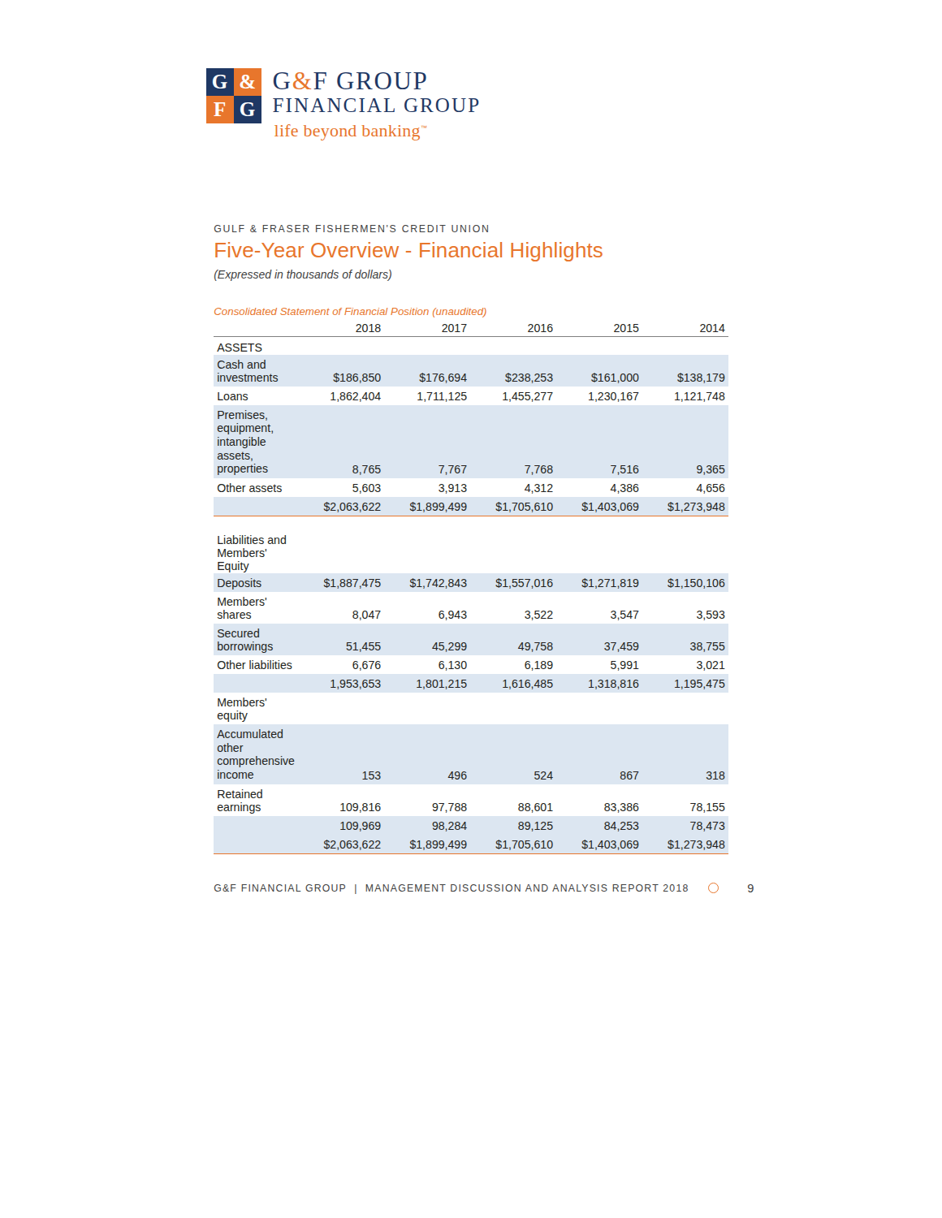G&FG
G&F GROUP
FINANCIAL GROUP
life beyond banking™
Gulf & Fraser Fishermen's Credit Union
Five-Year Overview - Financial Highlights
(Expressed in thousands of dollars)
Consolidated Statement of Financial Position (unaudited)
| | 2018 | 2017 | 2016 | 2015 | 2014 |
| --- | --- | --- | --- | --- | --- |
| ASSETS | | | | | |
| Cash and investments | $186,850 | $176,694 | $238,253 | $161,000 | $138,179 |
| Loans | 1,862,404 | 1,711,125 | 1,455,277 | 1,230,167 | 1,121,748 |
| Premises, equipment, intangible assets, properties | 8,765 | 7,767 | 7,768 | 7,516 | 9,365 |
| Other assets | 5,603 | 3,913 | 4,312 | 4,386 | 4,656 |
| | $2,063,622 | $1,899,499 | $1,705,610 | $1,403,069 | $1,273,948 |
| Liabilities and Members' Equity | | | | | |
| Deposits | $1,887,475 | $1,742,843 | $1,557,016 | $1,271,819 | $1,150,106 |
| Members' shares | 8,047 | 6,943 | 3,522 | 3,547 | 3,593 |
| Secured borrowings | 51,455 | 45,299 | 49,758 | 37,459 | 38,755 |
| Other liabilities | 6,676 | 6,130 | 6,189 | 5,991 | 3,021 |
| | 1,953,653 | 1,801,215 | 1,616,485 | 1,318,816 | 1,195,475 |
| Members' equity | | | | | |
| Accumulated other comprehensive income | 153 | 496 | 524 | 867 | 318 |
| Retained earnings | 109,816 | 97,788 | 88,601 | 83,386 | 78,155 |
| | 109,969 | 98,284 | 89,125 | 84,253 | 78,473 |
| | $2,063,622 | $1,899,499 | $1,705,610 | $1,403,069 | $1,273,948 |
G&F FINANCIAL GROUP | MANAGEMENT DISCUSSION AND ANALYSIS REPORT 2018
9